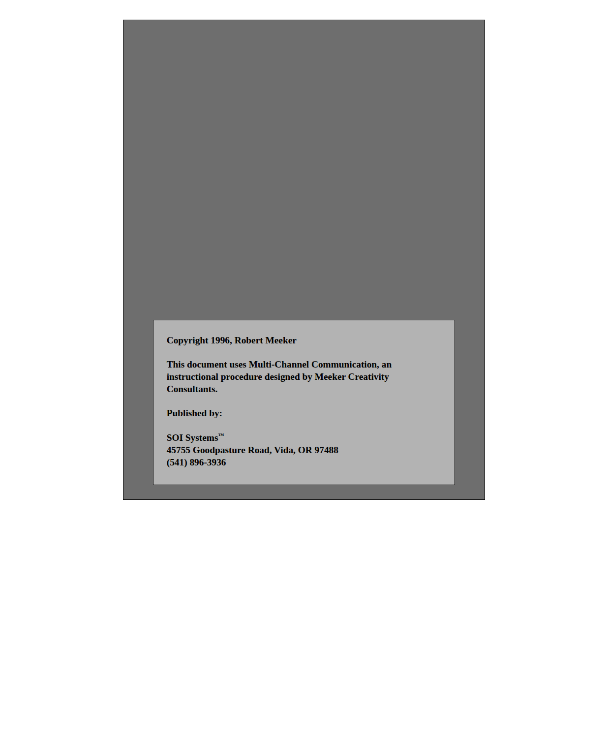Copyright 1996, Robert Meeker
This document uses Multi-Channel Communication, an instructional procedure designed by Meeker Creativity Consultants.
Published by:
SOI Systems™
45755 Goodpasture Road, Vida, OR 97488
(541) 896-3936